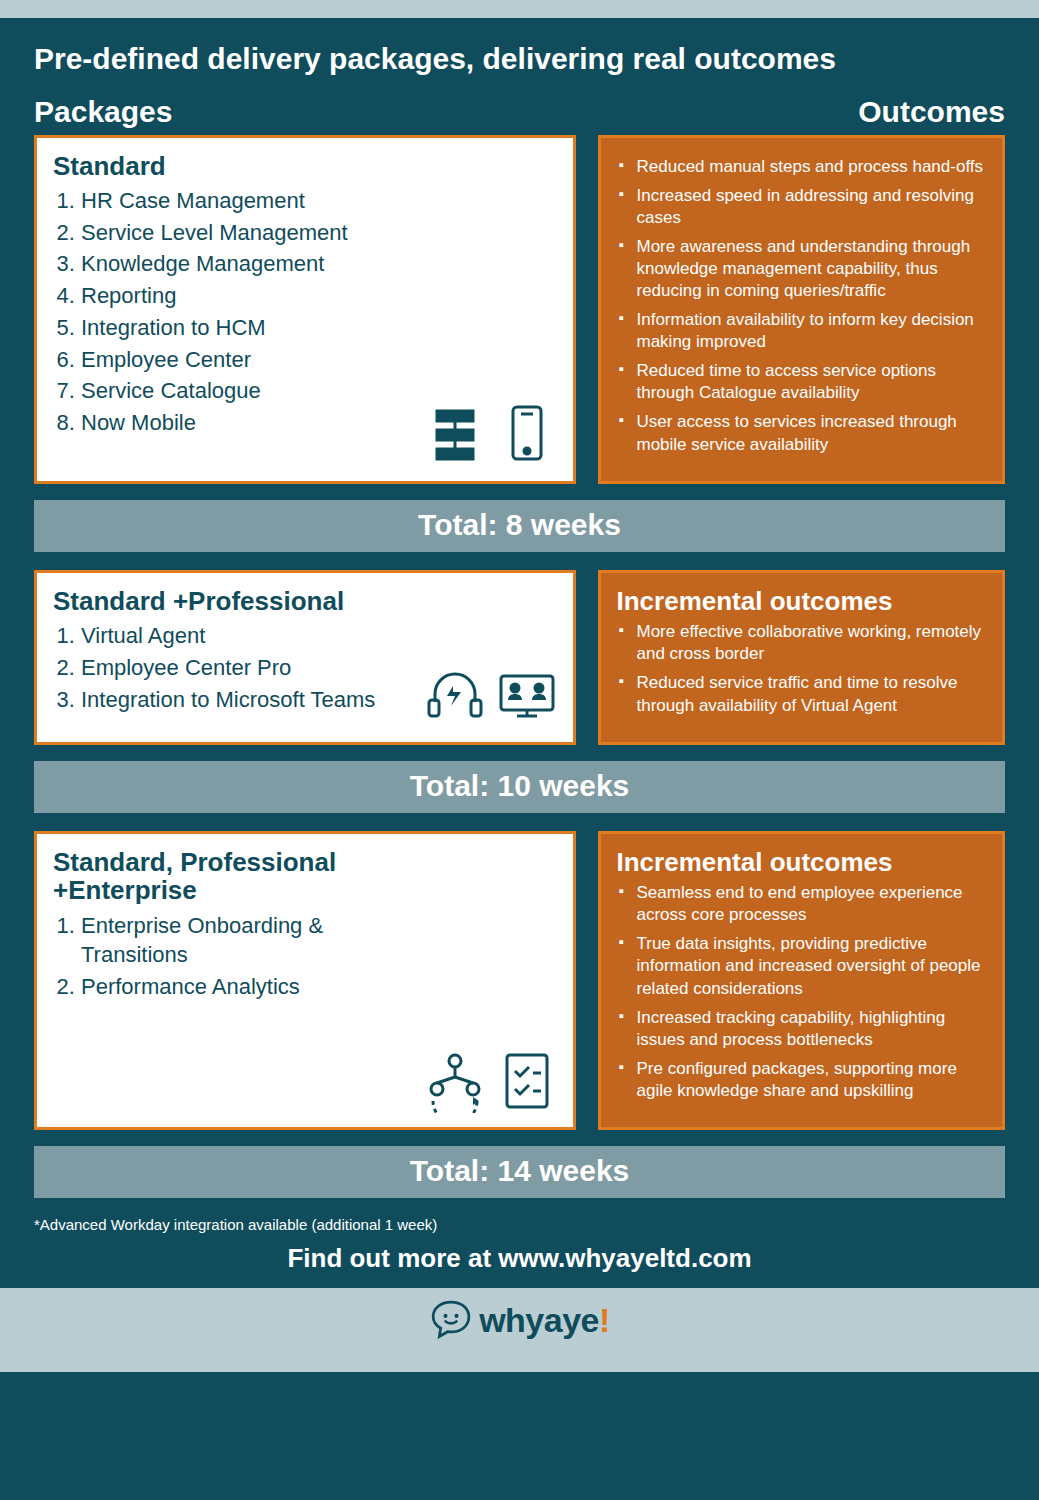Pre-defined delivery packages, delivering real outcomes
Packages Outcomes
Standard
HR Case Management
Service Level Management
Knowledge Management
Reporting
Integration to HCM
Employee Center
Service Catalogue
Now Mobile
Reduced manual steps and process hand-offs
Increased speed in addressing and resolving cases
More awareness and understanding through knowledge management capability, thus reducing in coming queries/traffic
Information availability to inform key decision making improved
Reduced time to access service options through Catalogue availability
User access to services increased through mobile service availability
Total: 8 weeks
Standard +Professional
Virtual Agent
Employee Center Pro
Integration to Microsoft Teams
Incremental outcomes
More effective collaborative working, remotely and cross border
Reduced service traffic and time to resolve through availability of Virtual Agent
Total: 10 weeks
Standard, Professional +Enterprise
Enterprise Onboarding & Transitions
Performance Analytics
Incremental outcomes
Seamless end to end employee experience across core processes
True data insights, providing predictive information and increased oversight of people related considerations
Increased tracking capability, highlighting issues and process bottlenecks
Pre configured packages, supporting more agile knowledge share and upskilling
Total: 14 weeks
*Advanced Workday integration available (additional 1 week)
Find out more at www.whyayeltd.com
whyaye!